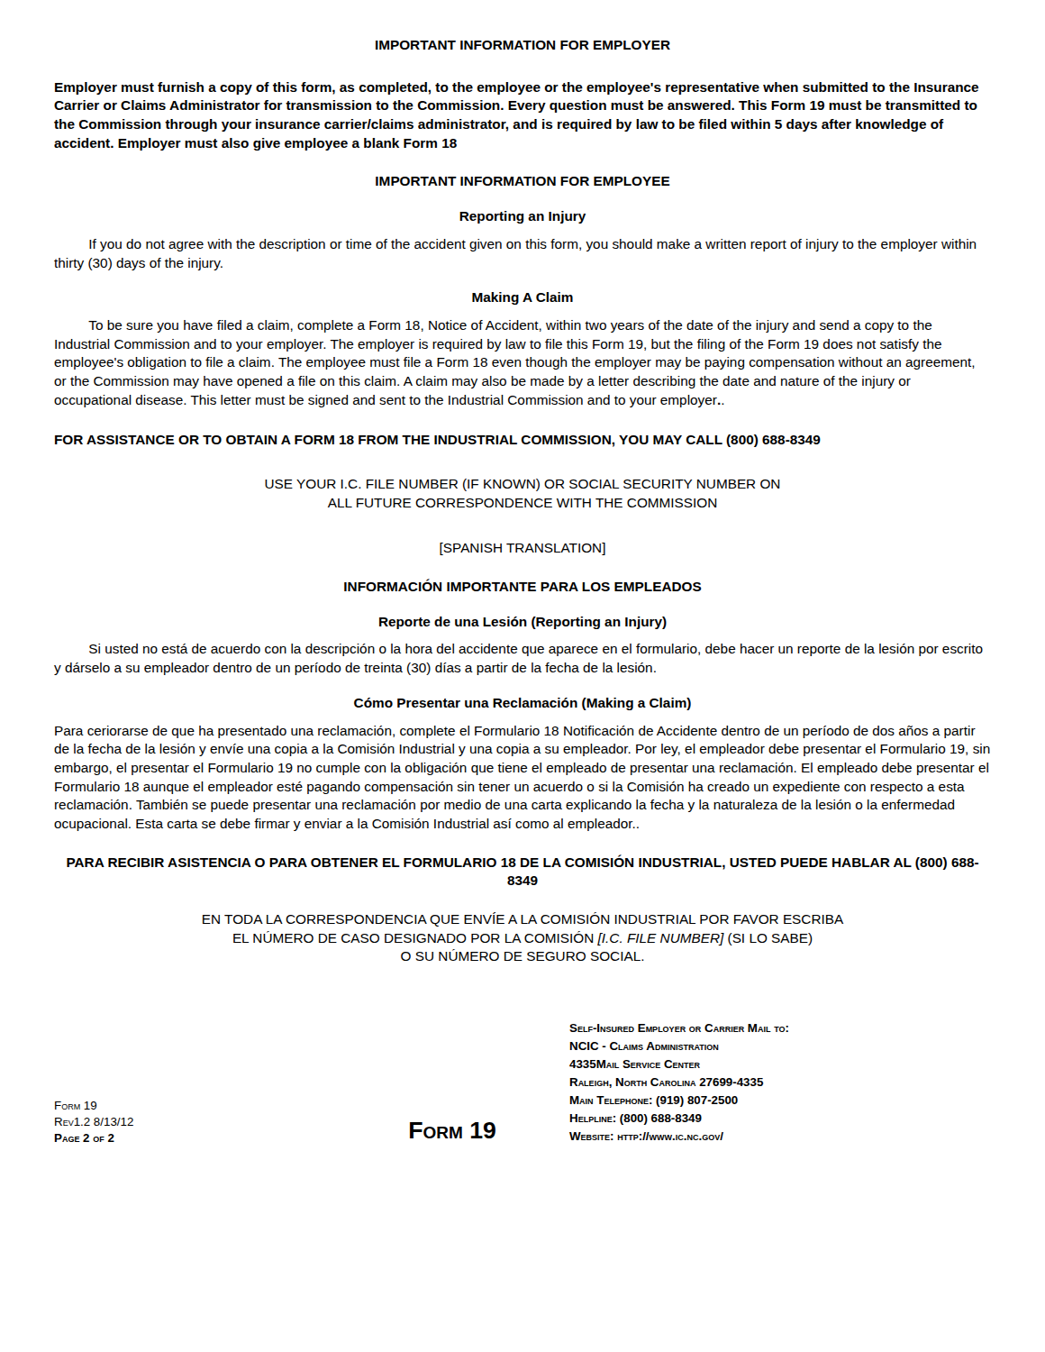IMPORTANT INFORMATION FOR EMPLOYER
Employer must furnish a copy of this form, as completed, to the employee or the employee's representative when submitted to the Insurance Carrier or Claims Administrator for transmission to the Commission. Every question must be answered. This Form 19 must be transmitted to the Commission through your insurance carrier/claims administrator, and is required by law to be filed within 5 days after knowledge of accident. Employer must also give employee a blank Form 18
IMPORTANT INFORMATION FOR EMPLOYEE
Reporting an Injury
If you do not agree with the description or time of the accident given on this form, you should make a written report of injury to the employer within thirty (30) days of the injury.
Making A Claim
To be sure you have filed a claim, complete a Form 18, Notice of Accident, within two years of the date of the injury and send a copy to the Industrial Commission and to your employer. The employer is required by law to file this Form 19, but the filing of the Form 19 does not satisfy the employee's obligation to file a claim. The employee must file a Form 18 even though the employer may be paying compensation without an agreement, or the Commission may have opened a file on this claim. A claim may also be made by a letter describing the date and nature of the injury or occupational disease. This letter must be signed and sent to the Industrial Commission and to your employer..
FOR ASSISTANCE OR TO OBTAIN A FORM 18 FROM THE INDUSTRIAL COMMISSION, YOU MAY CALL (800) 688-8349
USE YOUR I.C. FILE NUMBER (IF KNOWN) OR SOCIAL SECURITY NUMBER ON
ALL FUTURE CORRESPONDENCE WITH THE COMMISSION
[SPANISH TRANSLATION]
INFORMACIÓN IMPORTANTE PARA LOS EMPLEADOS
Reporte de una Lesión (Reporting an Injury)
Si usted no está de acuerdo con la descripción o la hora del accidente que aparece en el formulario, debe hacer un reporte de la lesión por escrito y dárselo a su empleador dentro de un período de treinta (30) días a partir de la fecha de la lesión.
Cómo Presentar una Reclamación (Making a Claim)
Para ceriorarse de que ha presentado una reclamación, complete el Formulario 18 Notificación de Accidente dentro de un período de dos años a partir de la fecha de la lesión y envíe una copia a la Comisión Industrial y una copia a su empleador. Por ley, el empleador debe presentar el Formulario 19, sin embargo, el presentar el Formulario 19 no cumple con la obligación que tiene el empleado de presentar una reclamación. El empleado debe presentar el Formulario 18 aunque el empleador esté pagando compensación sin tener un acuerdo o si la Comisión ha creado un expediente con respecto a esta reclamación. También se puede presentar una reclamación por medio de una carta explicando la fecha y la naturaleza de la lesión o la enfermedad ocupacional. Esta carta se debe firmar y enviar a la Comisión Industrial así como al empleador..
PARA RECIBIR ASISTENCIA O PARA OBTENER EL FORMULARIO 18 DE LA COMISIÓN INDUSTRIAL, USTED PUEDE HABLAR AL (800) 688-8349
EN TODA LA CORRESPONDENCIA QUE ENVÍE A LA COMISIÓN INDUSTRIAL POR FAVOR ESCRIBA
EL NÚMERO DE CASO DESIGNADO POR LA COMISIÓN [I.C. FILE NUMBER] (SI LO SABE)
O SU NÚMERO DE SEGURO SOCIAL.
Form 19
Rev1.2 8/13/12
Page 2 of 2
Form 19
Self-Insured Employer or Carrier Mail to:
NCIC - Claims Administration
4335Mail Service Center
Raleigh, North Carolina 27699-4335
Main Telephone: (919) 807-2500
Helpline: (800) 688-8349
Website: http://www.ic.nc.gov/